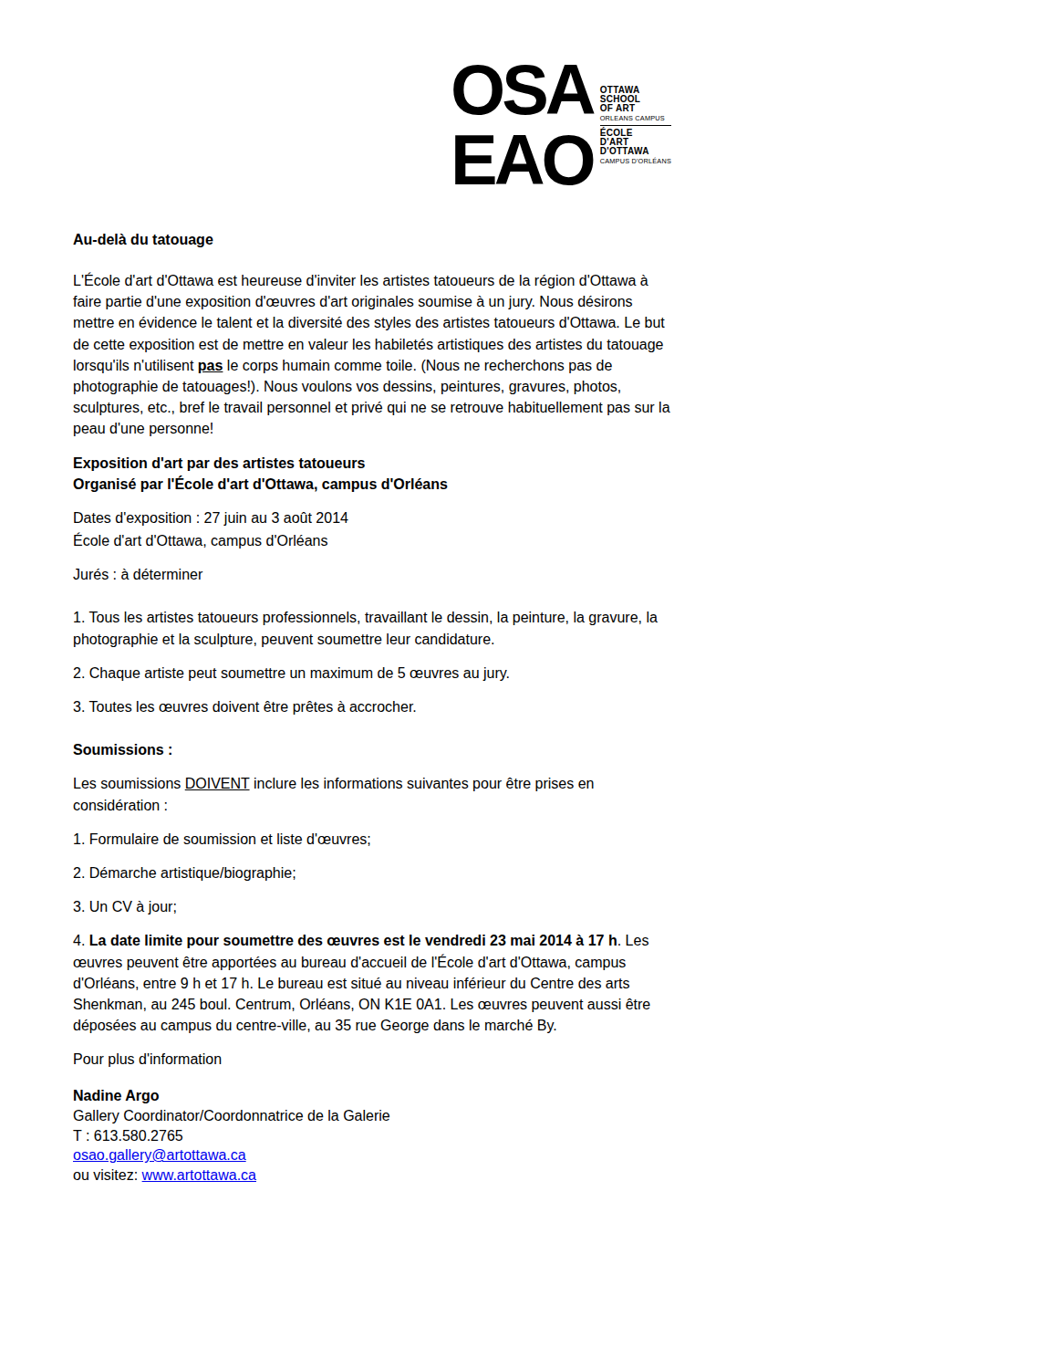| OSA EAO | OTTAWA SCHOOL OF ART ORLEANS CAMPUS ÉCOLE D'ART D'OTTAWA CAMPUS D'ORLÉANS |
Au-delà du tatouage
L'École d'art d'Ottawa est heureuse d'inviter les artistes tatoueurs de la région d'Ottawa à faire partie d'une exposition d'œuvres d'art originales soumise à un jury. Nous désirons mettre en évidence le talent et la diversité des styles des artistes tatoueurs d'Ottawa. Le but de cette exposition est de mettre en valeur les habiletés artistiques des artistes du tatouage lorsqu'ils n'utilisent pas le corps humain comme toile. (Nous ne recherchons pas de photographie de tatouages!). Nous voulons vos dessins, peintures, gravures, photos, sculptures, etc., bref le travail personnel et privé qui ne se retrouve habituellement pas sur la peau d'une personne!
Exposition d'art par des artistes tatoueurs Organisé par l'École d'art d'Ottawa, campus d'Orléans
Dates d'exposition : 27 juin au 3 août 2014
École d'art d'Ottawa, campus d'Orléans
Jurés : à déterminer
1. Tous les artistes tatoueurs professionnels, travaillant le dessin, la peinture, la gravure, la photographie et la sculpture, peuvent soumettre leur candidature.
2. Chaque artiste peut soumettre un maximum de 5 œuvres au jury.
3. Toutes les œuvres doivent être prêtes à accrocher.
Soumissions :
Les soumissions DOIVENT inclure les informations suivantes pour être prises en considération :
1. Formulaire de soumission et liste d'œuvres;
2. Démarche artistique/biographie;
3. Un CV à jour;
4. La date limite pour soumettre des œuvres est le vendredi 23 mai 2014 à 17 h. Les œuvres peuvent être apportées au bureau d'accueil de l'École d'art d'Ottawa, campus d'Orléans, entre 9 h et 17 h. Le bureau est situé au niveau inférieur du Centre des arts Shenkman, au 245 boul. Centrum, Orléans, ON K1E 0A1. Les œuvres peuvent aussi être déposées au campus du centre-ville, au 35 rue George dans le marché By.
Pour plus d'information
Nadine Argo
Gallery Coordinator/Coordonnatrice de la Galerie
T : 613.580.2765
osao.gallery@artottawa.ca
ou visitez: www.artottawa.ca